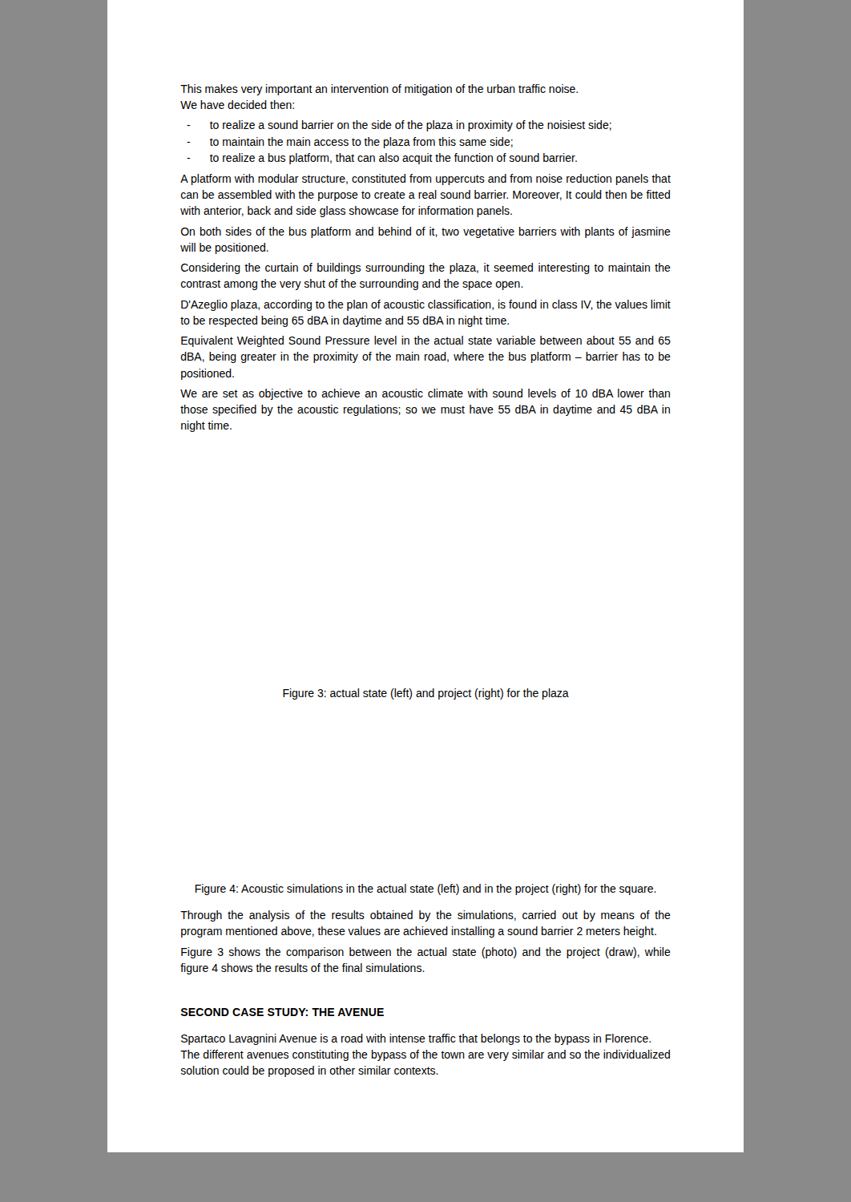This makes very important an intervention of mitigation of the urban traffic noise.
We have decided then:
to realize a sound barrier on the side of the plaza in proximity of the noisiest side;
to maintain the main access to the plaza from this same side;
to realize a bus platform, that can also acquit the function of sound barrier.
A platform with modular structure, constituted from uppercuts and from noise reduction panels that can be assembled with the purpose to create a real sound barrier. Moreover, It could then be fitted with anterior, back and side glass showcase for information panels.
On both sides of the bus platform and behind of it, two vegetative barriers with plants of jasmine will be positioned.
Considering the curtain of buildings surrounding the plaza, it seemed interesting to maintain the contrast among the very shut of the surrounding and the space open.
D'Azeglio plaza, according to the plan of acoustic classification, is found in class IV, the values limit to be respected being 65 dBA in daytime and 55 dBA in night time.
Equivalent Weighted Sound Pressure level in the actual state variable between about 55 and 65 dBA, being greater in the proximity of the main road, where the bus platform – barrier has to be positioned.
We are set as objective to achieve an acoustic climate with sound levels of 10 dBA lower than those specified by the acoustic regulations; so we must have 55 dBA in daytime and 45 dBA in night time.
Figure 3: actual state (left) and project (right) for the plaza
Figure 4: Acoustic simulations in the actual state (left) and in the project (right) for the square.
Through the analysis of the results obtained by the simulations, carried out by means of the program mentioned above, these values are achieved installing a sound barrier 2 meters height.
Figure 3 shows the comparison between the actual state (photo) and the project (draw), while figure 4 shows the results of the final simulations.
Second case study: the avenue
Spartaco Lavagnini Avenue is a road with intense traffic that belongs to the bypass in Florence.
The different avenues constituting the bypass of the town are very similar and so the individualized solution could be proposed in other similar contexts.